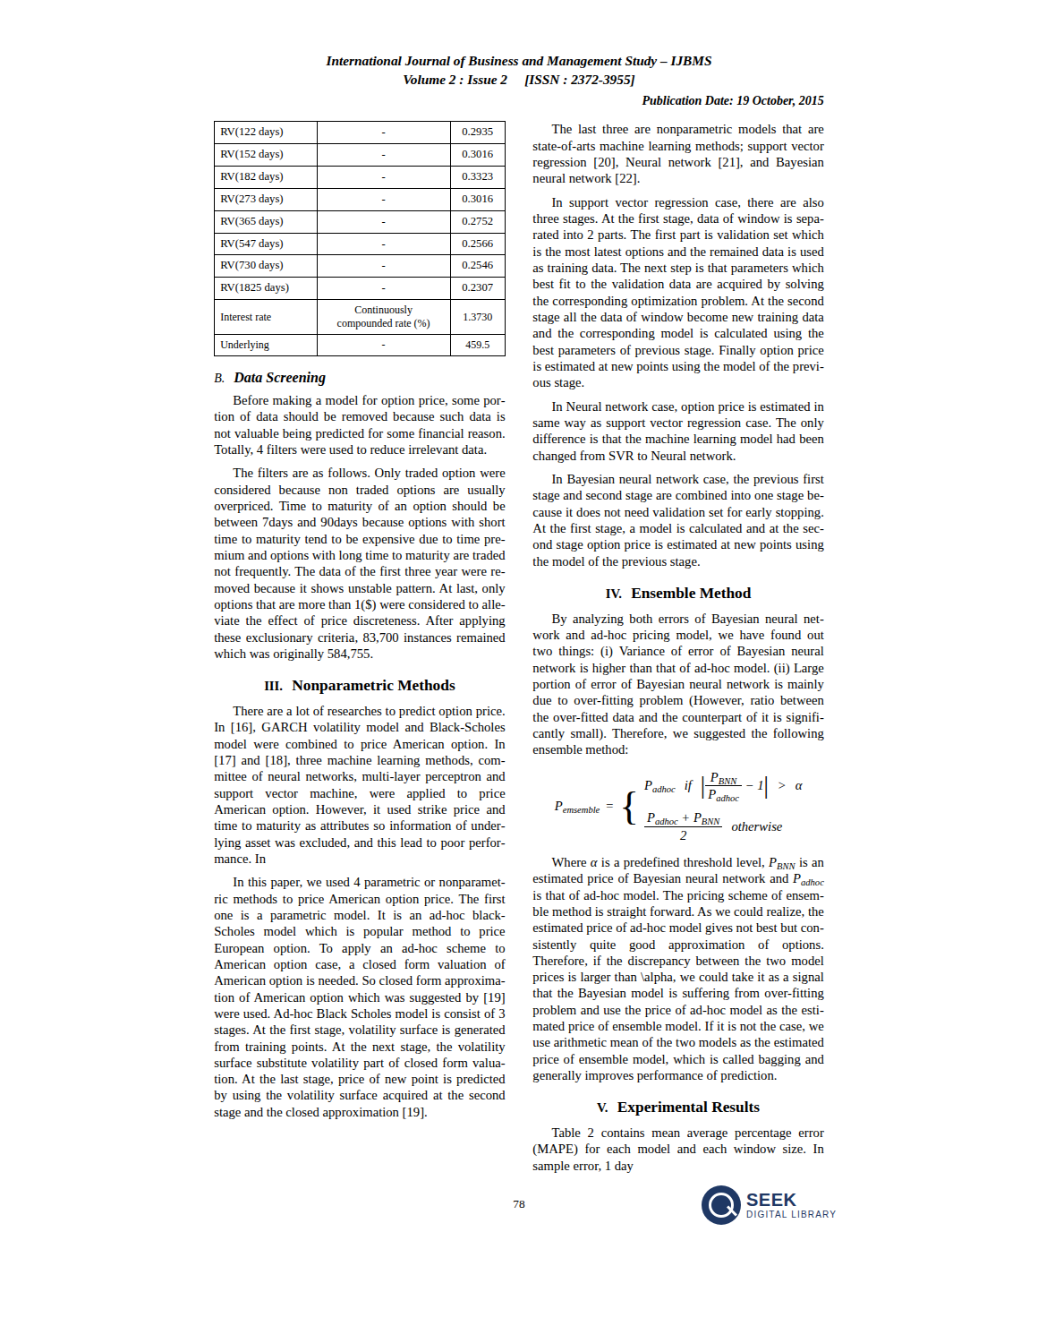International Journal of Business and Management Study – IJBMS
Volume 2 : Issue 2 [ISSN : 2372-3955]
Publication Date: 19 October, 2015
| RV(122 days) | - | 0.2935 |
| RV(152 days) | - | 0.3016 |
| RV(182 days) | - | 0.3323 |
| RV(273 days) | - | 0.3016 |
| RV(365 days) | - | 0.2752 |
| RV(547 days) | - | 0.2566 |
| RV(730 days) | - | 0.2546 |
| RV(1825 days) | - | 0.2307 |
| Interest rate | Continuously compounded rate (%) | 1.3730 |
| Underlying | - | 459.5 |
B. Data Screening
Before making a model for option price, some portion of data should be removed because such data is not valuable being predicted for some financial reason. Totally, 4 filters were used to reduce irrelevant data.
The filters are as follows. Only traded option were considered because non traded options are usually overpriced. Time to maturity of an option should be between 7days and 90days because options with short time to maturity tend to be expensive due to time premium and options with long time to maturity are traded not frequently. The data of the first three year were removed because it shows unstable pattern. At last, only options that are more than 1($) were considered to alleviate the effect of price discreteness. After applying these exclusionary criteria, 83,700 instances remained which was originally 584,755.
III. Nonparametric Methods
There are a lot of researches to predict option price. In [16], GARCH volatility model and Black-Scholes model were combined to price American option. In [17] and [18], three machine learning methods, committee of neural networks, multi-layer perceptron and support vector machine, were applied to price American option. However, it used strike price and time to maturity as attributes so information of underlying asset was excluded, and this lead to poor performance. In
In this paper, we used 4 parametric or nonparametric methods to price American option price. The first one is a parametric model. It is an ad-hoc black-Scholes model which is popular method to price European option. To apply an ad-hoc scheme to American option case, a closed form valuation of American option is needed. So closed form approximation of American option which was suggested by [19] were used. Ad-hoc Black Scholes model is consist of 3 stages. At the first stage, volatility surface is generated from training points. At the next stage, the volatility surface substitute volatility part of closed form valuation. At the last stage, price of new point is predicted by using the volatility surface acquired at the second stage and the closed approximation [19].
The last three are nonparametric models that are state-of-arts machine learning methods; support vector regression [20], Neural network [21], and Bayesian neural network [22].
In support vector regression case, there are also three stages. At the first stage, data of window is separated into 2 parts. The first part is validation set which is the most latest options and the remained data is used as training data. The next step is that parameters which best fit to the validation data are acquired by solving the corresponding optimization problem. At the second stage all the data of window become new training data and the corresponding model is calculated using the best parameters of previous stage. Finally option price is estimated at new points using the model of the previous stage.
In Neural network case, option price is estimated in same way as support vector regression case. The only difference is that the machine learning model had been changed from SVR to Neural network.
In Bayesian neural network case, the previous first stage and second stage are combined into one stage because it does not need validation set for early stopping. At the first stage, a model is calculated and at the second stage option price is estimated at new points using the model of the previous stage.
IV. Ensemble Method
By analyzing both errors of Bayesian neural network and ad-hoc pricing model, we have found out two things: (i) Variance of error of Bayesian neural network is higher than that of ad-hoc model. (ii) Large portion of error of Bayesian neural network is mainly due to over-fitting problem (However, ratio between the over-fitted data and the counterpart of it is significantly small). Therefore, we suggested the following ensemble method:
Pemsemble = { Padhoc if | PBNN Padhoc − 1 | > α Padhoc + PBNN 2 otherwise
Where α is a predefined threshold level, PBNN is an estimated price of Bayesian neural network and Padhoc is that of ad-hoc model. The pricing scheme of ensemble method is straight forward. As we could realize, the estimated price of ad-hoc model gives not best but consistently quite good approximation of options. Therefore, if the discrepancy between the two model prices is larger than \alpha, we could take it as a signal that the Bayesian model is suffering from over-fitting problem and use the price of ad-hoc model as the estimated price of ensemble model. If it is not the case, we use arithmetic mean of the two models as the estimated price of ensemble model, which is called bagging and generally improves performance of prediction.
V. Experimental Results
Table 2 contains mean average percentage error (MAPE) for each model and each window size. In sample error, 1 day
78
SEEK
DIGITAL LIBRARY